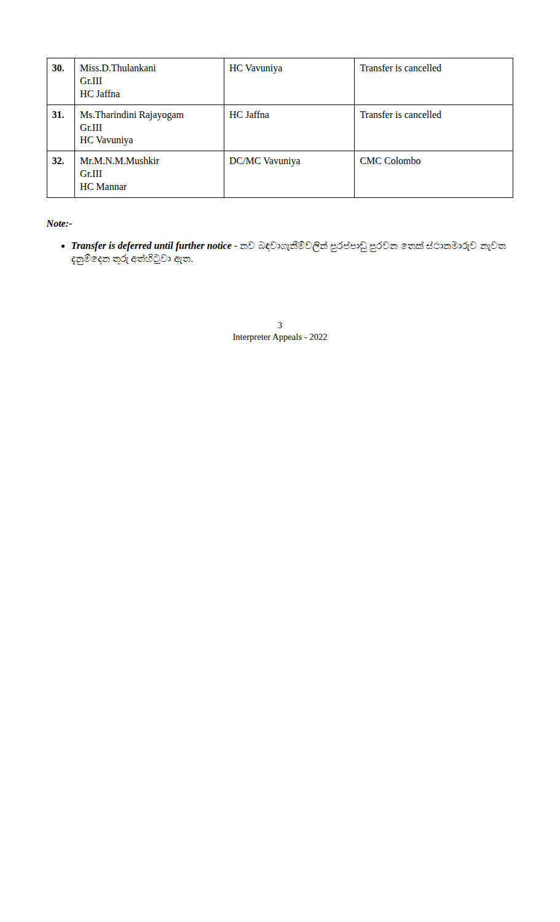| 30. | Miss.D.Thulankani Gr.III HC Jaffna | HC Vavuniya | Transfer is cancelled |
| 31. | Ms.Tharindini Rajayogam Gr.III HC Vavuniya | HC Jaffna | Transfer is cancelled |
| 32. | Mr.M.N.M.Mushkir Gr.III HC Mannar | DC/MC Vavuniya | CMC Colombo |
Note:-
Transfer is deferred until further notice - නව බඳවාගැනීම්වලින් පුරප්පාඩු පුරවන තෙක් ස්ථානමාරුව නැවත දැනුම්දෙන තුරු අත්හිටුවා ඇත.
3
Interpreter Appeals - 2022